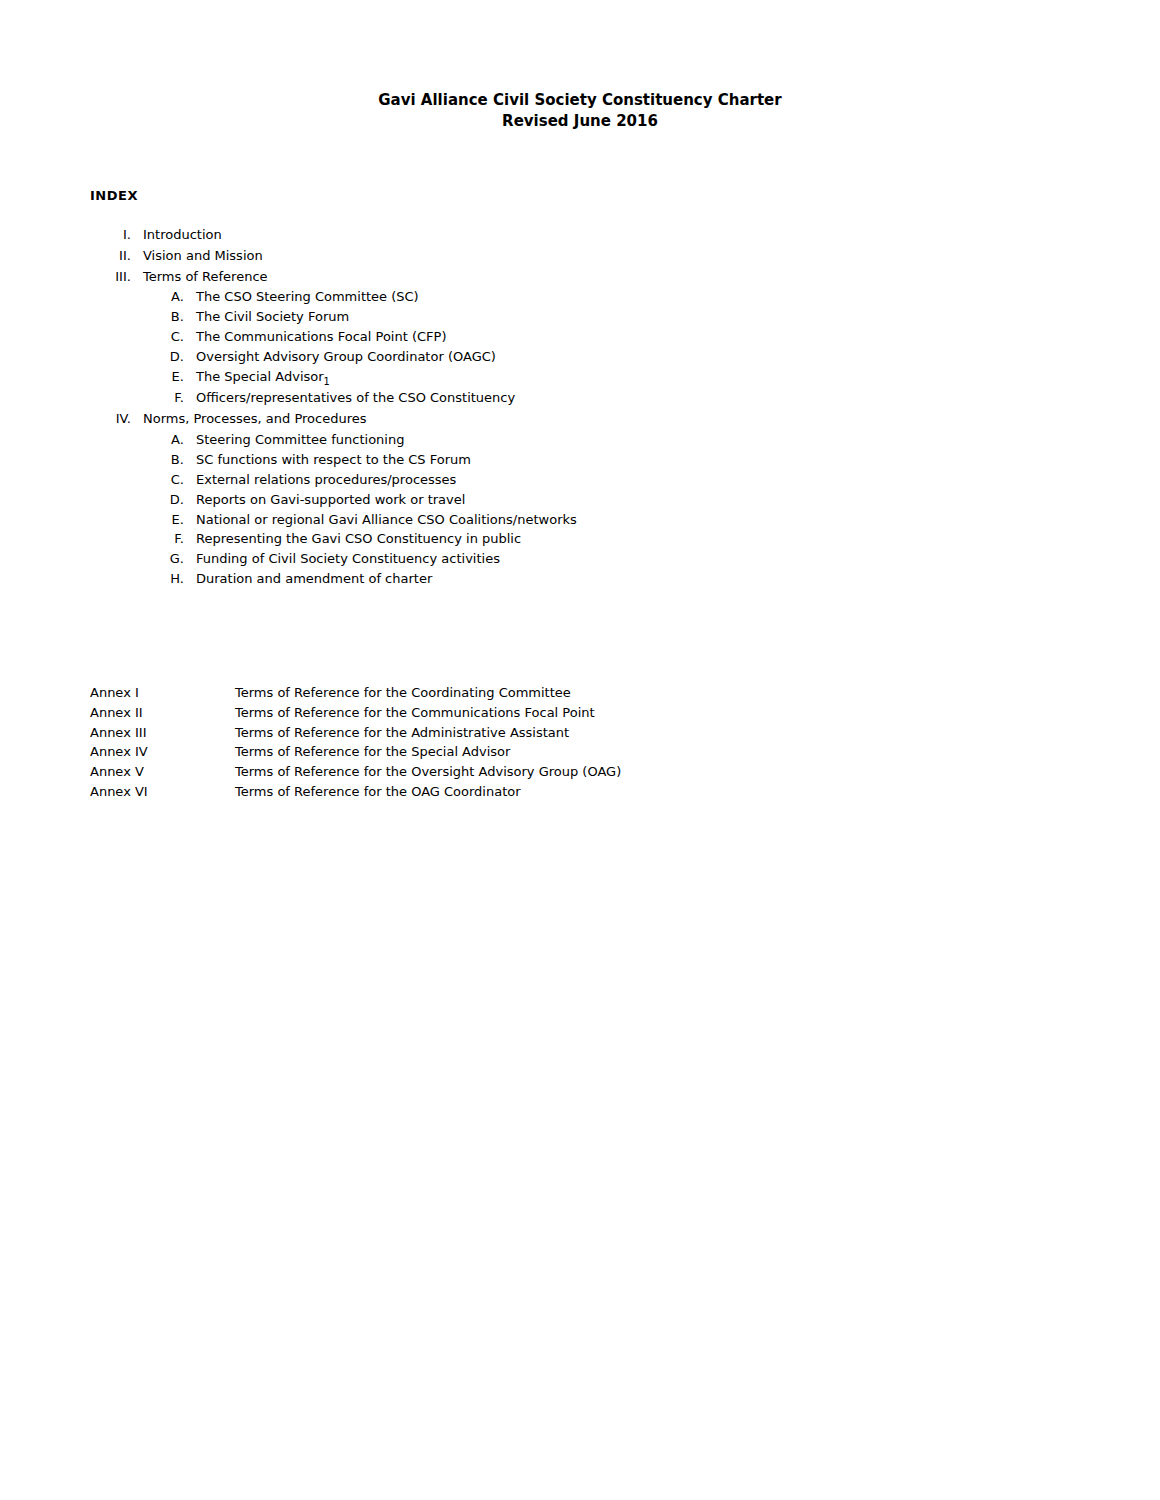Gavi Alliance Civil Society Constituency Charter
Revised June 2016
INDEX
Introduction
Vision and Mission
Terms of Reference
The CSO Steering Committee (SC)
The Civil Society Forum
The Communications Focal Point (CFP)
Oversight Advisory Group Coordinator (OAGC)
The Special Advisor1
Officers/representatives of the CSO Constituency
Norms, Processes, and Procedures
Steering Committee functioning
SC functions with respect to the CS Forum
External relations procedures/processes
Reports on Gavi-supported work or travel
National or regional Gavi Alliance CSO Coalitions/networks
Representing the Gavi CSO Constituency in public
Funding of Civil Society Constituency activities
Duration and amendment of charter
| Annex I | Terms of Reference for the Coordinating Committee |
| Annex II | Terms of Reference for the Communications Focal Point |
| Annex III | Terms of Reference for the Administrative Assistant |
| Annex IV | Terms of Reference for the Special Advisor |
| Annex V | Terms of Reference for the Oversight Advisory Group (OAG) |
| Annex VI | Terms of Reference for the OAG Coordinator |